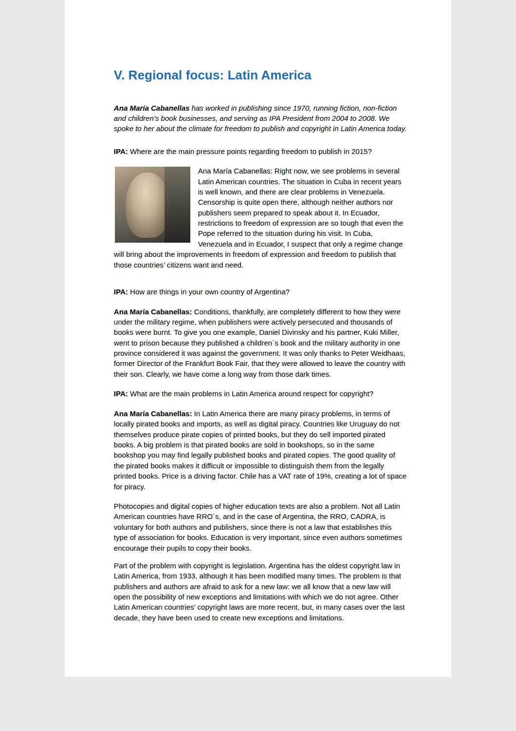V. Regional focus: Latin America
Ana María Cabanellas has worked in publishing since 1970, running fiction, non-fiction and children’s book businesses, and serving as IPA President from 2004 to 2008. We spoke to her about the climate for freedom to publish and copyright in Latin America today.
IPA: Where are the main pressure points regarding freedom to publish in 2015?
Ana María Cabanellas: Right now, we see problems in several Latin American countries. The situation in Cuba in recent years is well known, and there are clear problems in Venezuela. Censorship is quite open there, although neither authors nor publishers seem prepared to speak about it. In Ecuador, restrictions to freedom of expression are so tough that even the Pope referred to the situation during his visit. In Cuba, Venezuela and in Ecuador, I suspect that only a regime change will bring about the improvements in freedom of expression and freedom to publish that those countries’ citizens want and need.
IPA: How are things in your own country of Argentina?
Ana María Cabanellas: Conditions, thankfully, are completely different to how they were under the military regime, when publishers were actively persecuted and thousands of books were burnt. To give you one example, Daniel Divinsky and his partner, Kuki Miller, went to prison because they published a children´s book and the military authority in one province considered it was against the government. It was only thanks to Peter Weidhaas, former Director of the Frankfurt Book Fair, that they were allowed to leave the country with their son. Clearly, we have come a long way from those dark times.
IPA: What are the main problems in Latin America around respect for copyright?
Ana María Cabanellas: In Latin America there are many piracy problems, in terms of locally pirated books and imports, as well as digital piracy. Countries like Uruguay do not themselves produce pirate copies of printed books, but they do sell imported pirated books. A big problem is that pirated books are sold in bookshops, so in the same bookshop you may find legally published books and pirated copies. The good quality of the pirated books makes it difficult or impossible to distinguish them from the legally printed books. Price is a driving factor. Chile has a VAT rate of 19%, creating a lot of space for piracy.
Photocopies and digital copies of higher education texts are also a problem. Not all Latin American countries have RRO´s, and in the case of Argentina, the RRO, CADRA, is voluntary for both authors and publishers, since there is not a law that establishes this type of association for books. Education is very important, since even authors sometimes encourage their pupils to copy their books.
Part of the problem with copyright is legislation. Argentina has the oldest copyright law in Latin America, from 1933, although it has been modified many times. The problem is that publishers and authors are afraid to ask for a new law: we all know that a new law will open the possibility of new exceptions and limitations with which we do not agree. Other Latin American countries’ copyright laws are more recent, but, in many cases over the last decade, they have been used to create new exceptions and limitations.